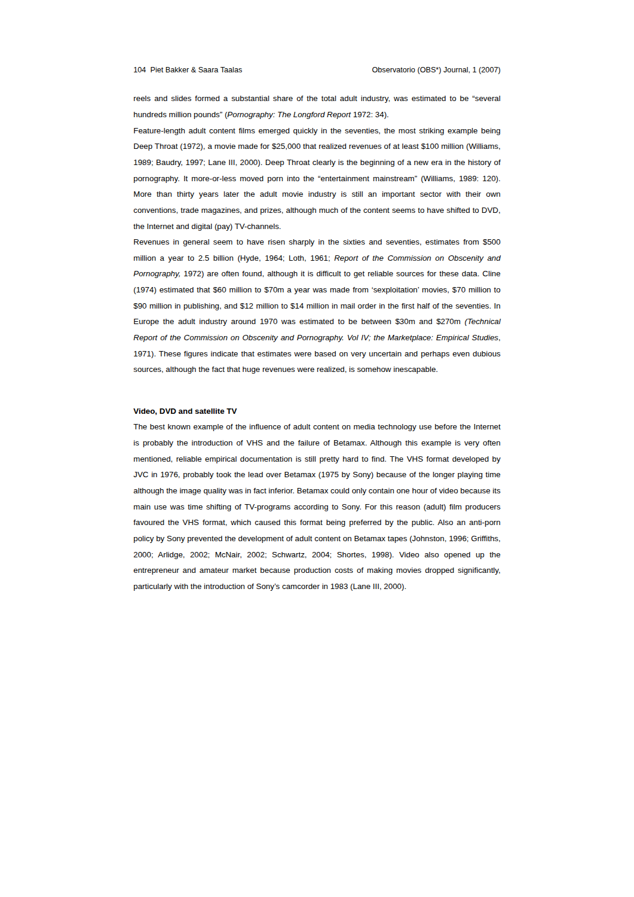104 Piet Bakker & Saara Taalas Observatorio (OBS*) Journal, 1 (2007)
reels and slides formed a substantial share of the total adult industry, was estimated to be “several hundreds million pounds” (Pornography: The Longford Report 1972: 34).
Feature-length adult content films emerged quickly in the seventies, the most striking example being Deep Throat (1972), a movie made for $25,000 that realized revenues of at least $100 million (Williams, 1989; Baudry, 1997; Lane III, 2000). Deep Throat clearly is the beginning of a new era in the history of pornography. It more-or-less moved porn into the “entertainment mainstream” (Williams, 1989: 120). More than thirty years later the adult movie industry is still an important sector with their own conventions, trade magazines, and prizes, although much of the content seems to have shifted to DVD, the Internet and digital (pay) TV-channels.
Revenues in general seem to have risen sharply in the sixties and seventies, estimates from $500 million a year to 2.5 billion (Hyde, 1964; Loth, 1961; Report of the Commission on Obscenity and Pornography, 1972) are often found, although it is difficult to get reliable sources for these data. Cline (1974) estimated that $60 million to $70m a year was made from ‘sexploitation’ movies, $70 million to $90 million in publishing, and $12 million to $14 million in mail order in the first half of the seventies. In Europe the adult industry around 1970 was estimated to be between $30m and $270m (Technical Report of the Commission on Obscenity and Pornography. Vol IV; the Marketplace: Empirical Studies, 1971). These figures indicate that estimates were based on very uncertain and perhaps even dubious sources, although the fact that huge revenues were realized, is somehow inescapable.
Video, DVD and satellite TV
The best known example of the influence of adult content on media technology use before the Internet is probably the introduction of VHS and the failure of Betamax. Although this example is very often mentioned, reliable empirical documentation is still pretty hard to find. The VHS format developed by JVC in 1976, probably took the lead over Betamax (1975 by Sony) because of the longer playing time although the image quality was in fact inferior. Betamax could only contain one hour of video because its main use was time shifting of TV-programs according to Sony. For this reason (adult) film producers favoured the VHS format, which caused this format being preferred by the public. Also an anti-porn policy by Sony prevented the development of adult content on Betamax tapes (Johnston, 1996; Griffiths, 2000; Arlidge, 2002; McNair, 2002; Schwartz, 2004; Shortes, 1998). Video also opened up the entrepreneur and amateur market because production costs of making movies dropped significantly, particularly with the introduction of Sony’s camcorder in 1983 (Lane III, 2000).